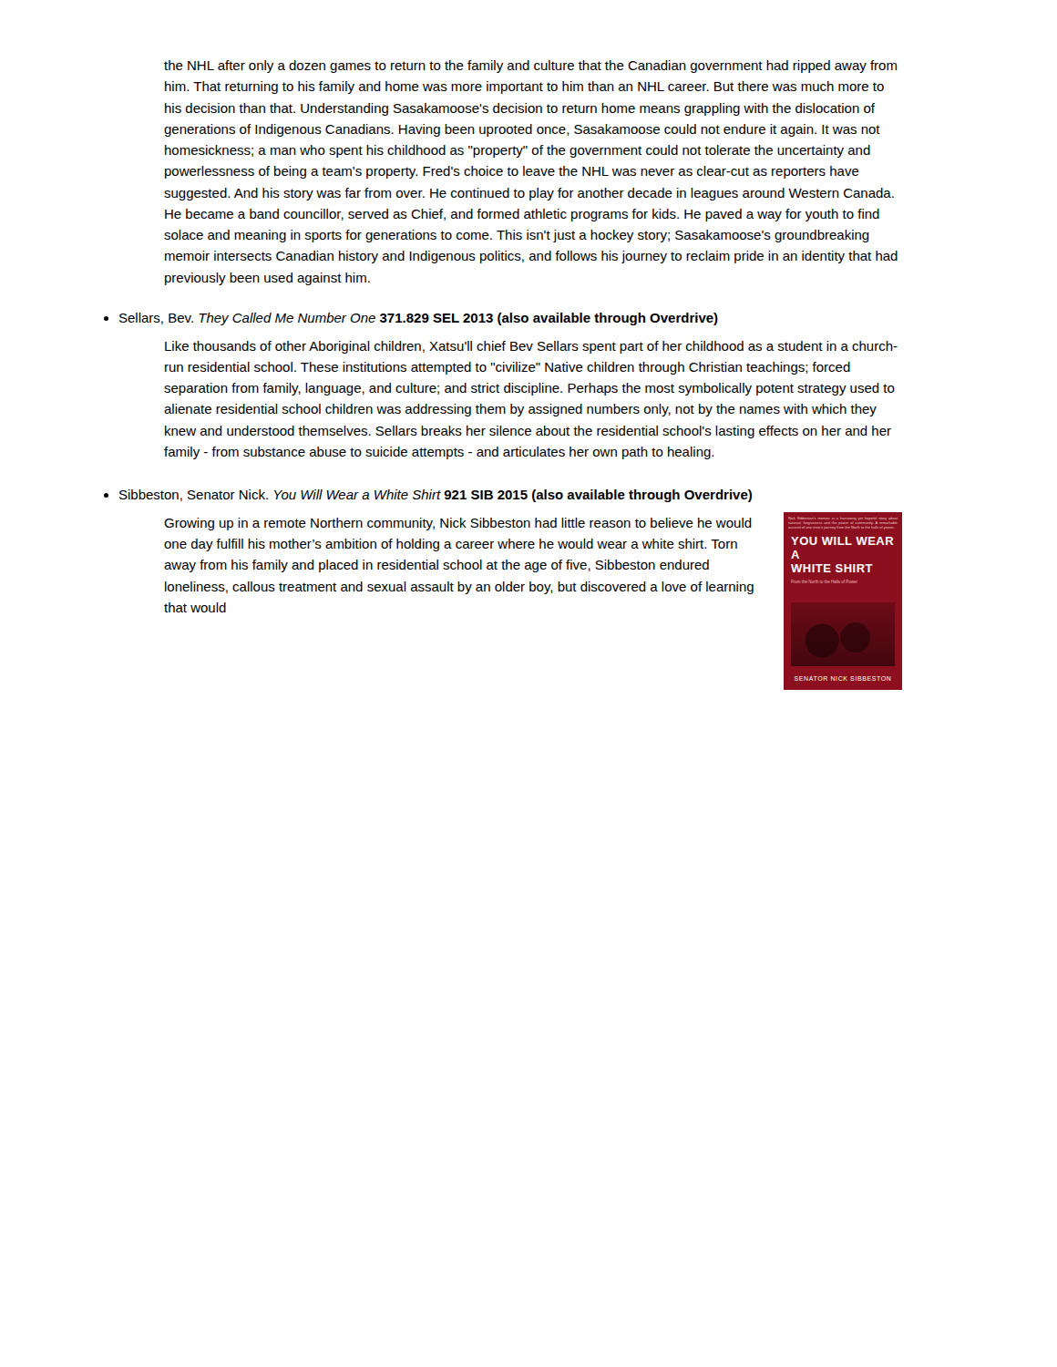the NHL after only a dozen games to return to the family and culture that the Canadian government had ripped away from him. That returning to his family and home was more important to him than an NHL career. But there was much more to his decision than that. Understanding Sasakamoose's decision to return home means grappling with the dislocation of generations of Indigenous Canadians. Having been uprooted once, Sasakamoose could not endure it again. It was not homesickness; a man who spent his childhood as "property" of the government could not tolerate the uncertainty and powerlessness of being a team's property. Fred's choice to leave the NHL was never as clear-cut as reporters have suggested. And his story was far from over. He continued to play for another decade in leagues around Western Canada. He became a band councillor, served as Chief, and formed athletic programs for kids. He paved a way for youth to find solace and meaning in sports for generations to come. This isn't just a hockey story; Sasakamoose's groundbreaking memoir intersects Canadian history and Indigenous politics, and follows his journey to reclaim pride in an identity that had previously been used against him.
Sellars, Bev. They Called Me Number One 371.829 SEL 2013 (also available through Overdrive)
Like thousands of other Aboriginal children, Xatsu'll chief Bev Sellars spent part of her childhood as a student in a church-run residential school. These institutions attempted to "civilize" Native children through Christian teachings; forced separation from family, language, and culture; and strict discipline. Perhaps the most symbolically potent strategy used to alienate residential school children was addressing them by assigned numbers only, not by the names with which they knew and understood themselves. Sellars breaks her silence about the residential school's lasting effects on her and her family - from substance abuse to suicide attempts - and articulates her own path to healing.
Sibbeston, Senator Nick. You Will Wear a White Shirt 921 SIB 2015 (also available through Overdrive)
Nick Sibbeston's memoir is a harrowing yet hopeful story about survival, forgiveness and the power of community. A remarkable account of one man's journey from the North to the halls of power.
You Will Wear a
White Shirt
From the North to the Halls of Power
Senator Nick Sibbeston
Growing up in a remote Northern community, Nick Sibbeston had little reason to believe he would one day fulfill his mother’s ambition of holding a career where he would wear a white shirt. Torn away from his family and placed in residential school at the age of five, Sibbeston endured loneliness, callous treatment and sexual assault by an older boy, but discovered a love of learning that would